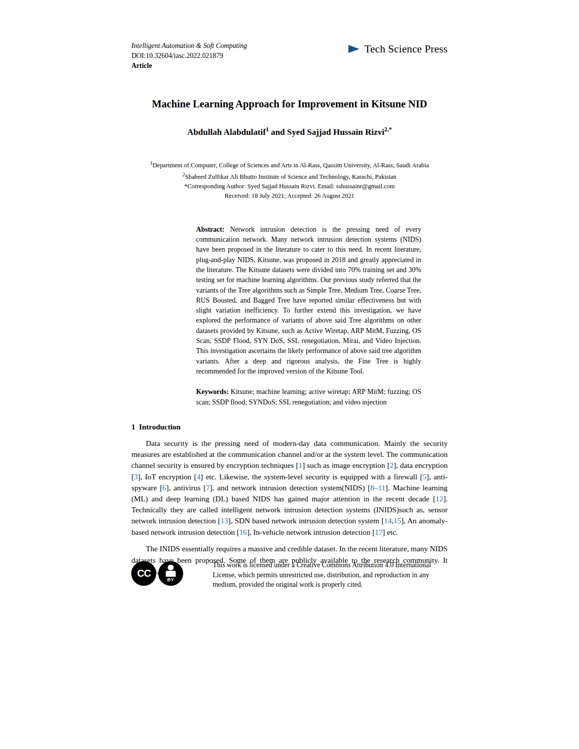Intelligent Automation & Soft Computing
DOI:10.32604/iasc.2022.021879
Article
Tech Science Press
Machine Learning Approach for Improvement in Kitsune NID
Abdullah Alabdulatif1 and Syed Sajjad Hussain Rizvi2,*
1Department of Computer, College of Sciences and Arts in Al-Rass, Qassim University, Al-Rass, Saudi Arabia
2Shaheed Zulfikar Ali Bhutto Institute of Science and Technology, Karachi, Pakistan
*Corresponding Author: Syed Sajjad Hussain Rizvi. Email: sshussainr@gmail.com Received: 18 July 2021; Accepted: 26 August 2021
Abstract: Network intrusion detection is the pressing need of every communication network. Many network intrusion detection systems (NIDS) have been proposed in the literature to cater to this need. In recent literature, plug-and-play NIDS, Kitsune, was proposed in 2018 and greatly appreciated in the literature. The Kitsune datasets were divided into 70% training set and 30% testing set for machine learning algorithms. Our previous study referred that the variants of the Tree algorithms such as Simple Tree, Medium Tree, Coarse Tree, RUS Boosted, and Bagged Tree have reported similar effectiveness but with slight variation inefficiency. To further extend this investigation, we have explored the performance of variants of above said Tree algorithms on other datasets provided by Kitsune, such as Active Wiretap, ARP MitM, Fuzzing, OS Scan, SSDP Flood, SYN DoS, SSL renegotiation, Mirai, and Video Injection. This investigation ascertains the likely performance of above said tree algorithm variants. After a deep and rigorous analysis, the Fine Tree is highly recommended for the improved version of the Kitsune Tool.
Keywords: Kitsune; machine learning; active wiretap; ARP MitM; fuzzing; OS scan; SSDP flood; SYNDoS; SSL renegotiation; and video injection
1 Introduction
Data security is the pressing need of modern-day data communication. Mainly the security measures are established at the communication channel and/or at the system level. The communication channel security is ensured by encryption techniques [1] such as image encryption [2], data encryption [3], IoT encryption [4] etc. Likewise, the system-level security is equipped with a firewall [5], anti-spyware [6], antivirus [7], and network intrusion detection system(NIDS) [8–11]. Machine learning (ML) and deep learning (DL) based NIDS has gained major attention in the recent decade [12]. Technically they are called intelligent network intrusion detection systems (INIDS)such as, sensor network intrusion detection [13], SDN based network intrusion detection system [14,15], An anomaly-based network intrusion detection [16], In-vehicle network intrusion detection [17] etc.
The INIDS essentially requires a massive and credible dataset. In the recent literature, many NIDS datasets have been proposed. Some of them are publicly available to the research community. It includes,
CC
BY
This work is licensed under a Creative Commons Attribution 4.0 International License, which permits unrestricted use, distribution, and reproduction in any medium, provided the original work is properly cited.